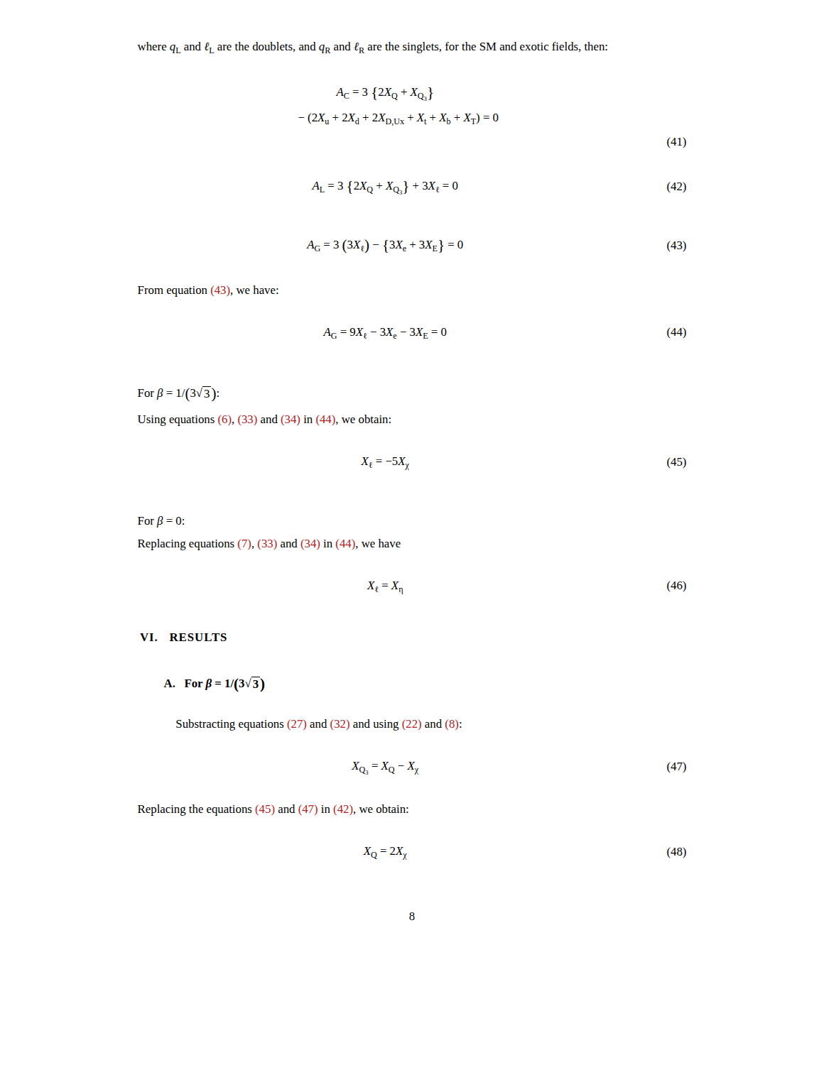where qL and ℓL are the doublets, and qR and ℓR are the singlets, for the SM and exotic fields, then:
AC = 3 {2XQ + XQ3}
− (2Xu + 2Xd + 2XD,Ux + Xt + Xb + XT) = 0
(41)
AL = 3 {2XQ + XQ3} + 3Xℓ = 0
(42)
AG = 3 (3Xℓ) − {3Xe + 3XE} = 0
(43)
From equation (43), we have:
AG = 9Xℓ − 3Xe − 3XE = 0
(44)
For β = 1/(3√3):
Using equations (6), (33) and (34) in (44), we obtain:
Xℓ = −5Xχ
(45)
For β = 0:
Replacing equations (7), (33) and (34) in (44), we have
Xℓ = Xη
(46)
VI. RESULTS
A. For β = 1/(3√3)
Substracting equations (27) and (32) and using (22) and (8):
XQ3 = XQ − Xχ
(47)
Replacing the equations (45) and (47) in (42), we obtain:
XQ = 2Xχ
(48)
8